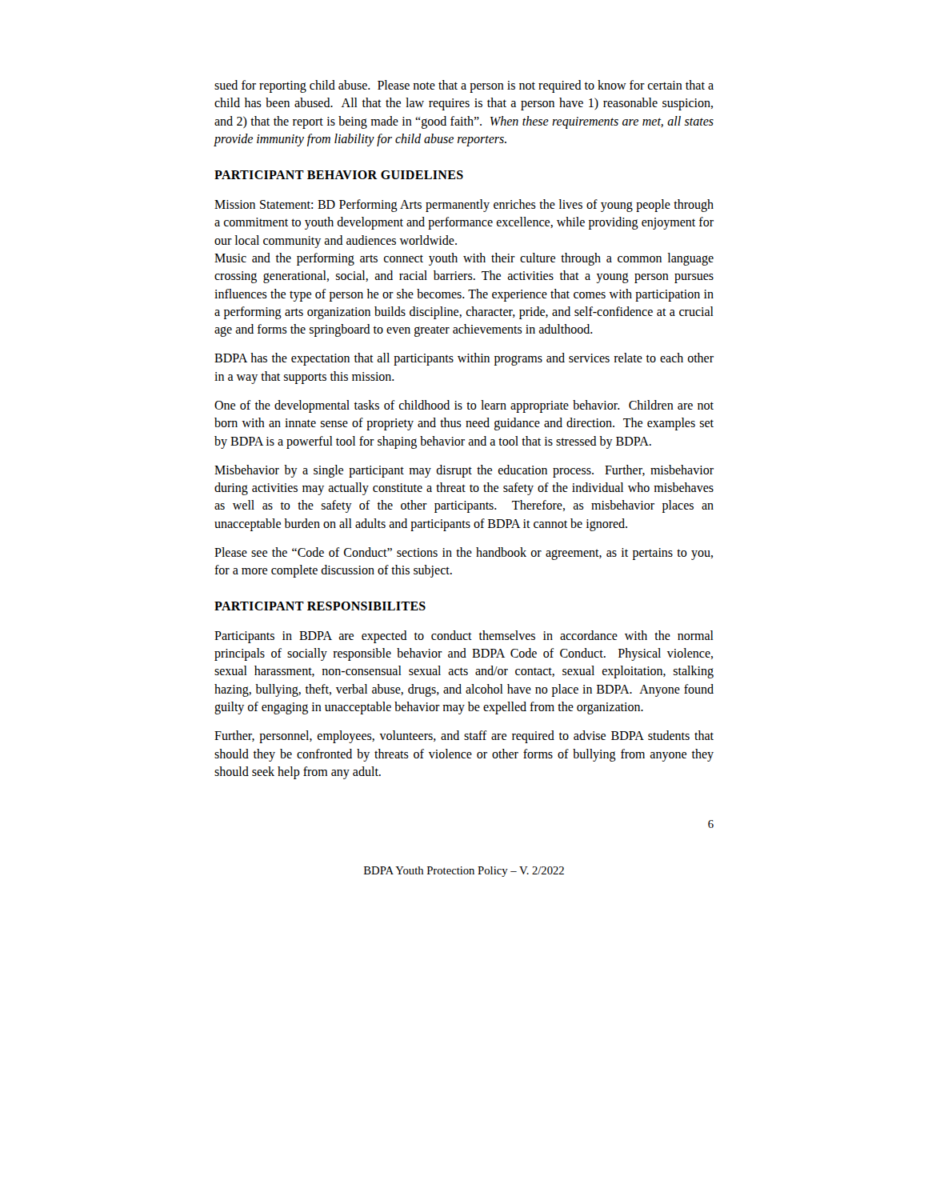sued for reporting child abuse. Please note that a person is not required to know for certain that a child has been abused. All that the law requires is that a person have 1) reasonable suspicion, and 2) that the report is being made in “good faith”. When these requirements are met, all states provide immunity from liability for child abuse reporters.
PARTICIPANT BEHAVIOR GUIDELINES
Mission Statement: BD Performing Arts permanently enriches the lives of young people through a commitment to youth development and performance excellence, while providing enjoyment for our local community and audiences worldwide.
Music and the performing arts connect youth with their culture through a common language crossing generational, social, and racial barriers. The activities that a young person pursues influences the type of person he or she becomes. The experience that comes with participation in a performing arts organization builds discipline, character, pride, and self-confidence at a crucial age and forms the springboard to even greater achievements in adulthood.
BDPA has the expectation that all participants within programs and services relate to each other in a way that supports this mission.
One of the developmental tasks of childhood is to learn appropriate behavior. Children are not born with an innate sense of propriety and thus need guidance and direction. The examples set by BDPA is a powerful tool for shaping behavior and a tool that is stressed by BDPA.
Misbehavior by a single participant may disrupt the education process. Further, misbehavior during activities may actually constitute a threat to the safety of the individual who misbehaves as well as to the safety of the other participants. Therefore, as misbehavior places an unacceptable burden on all adults and participants of BDPA it cannot be ignored.
Please see the “Code of Conduct” sections in the handbook or agreement, as it pertains to you, for a more complete discussion of this subject.
PARTICIPANT RESPONSIBILITES
Participants in BDPA are expected to conduct themselves in accordance with the normal principals of socially responsible behavior and BDPA Code of Conduct. Physical violence, sexual harassment, non-consensual sexual acts and/or contact, sexual exploitation, stalking hazing, bullying, theft, verbal abuse, drugs, and alcohol have no place in BDPA. Anyone found guilty of engaging in unacceptable behavior may be expelled from the organization.
Further, personnel, employees, volunteers, and staff are required to advise BDPA students that should they be confronted by threats of violence or other forms of bullying from anyone they should seek help from any adult.
6
BDPA Youth Protection Policy – V. 2/2022